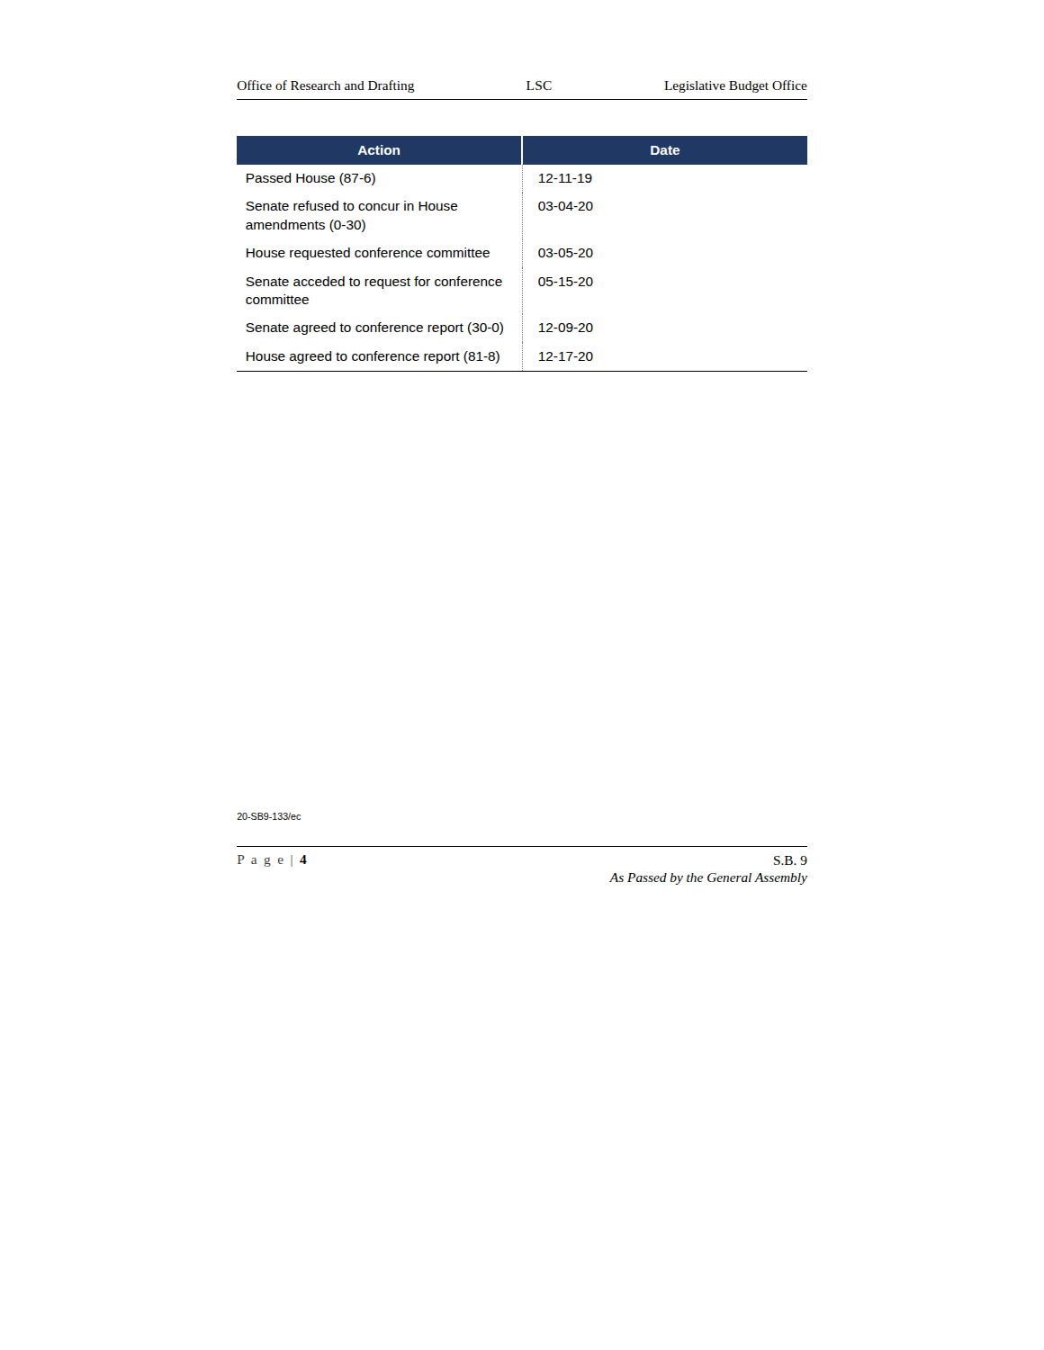Office of Research and Drafting
LSC
Legislative Budget Office
| Action | Date |
| --- | --- |
| Passed House (87-6) | 12-11-19 |
| Senate refused to concur in House amendments (0-30) | 03-04-20 |
| House requested conference committee | 03-05-20 |
| Senate acceded to request for conference committee | 05-15-20 |
| Senate agreed to conference report (30-0) | 12-09-20 |
| House agreed to conference report (81-8) | 12-17-20 |
20-SB9-133/ec
P a g e | 4
S.B. 9 As Passed by the General Assembly